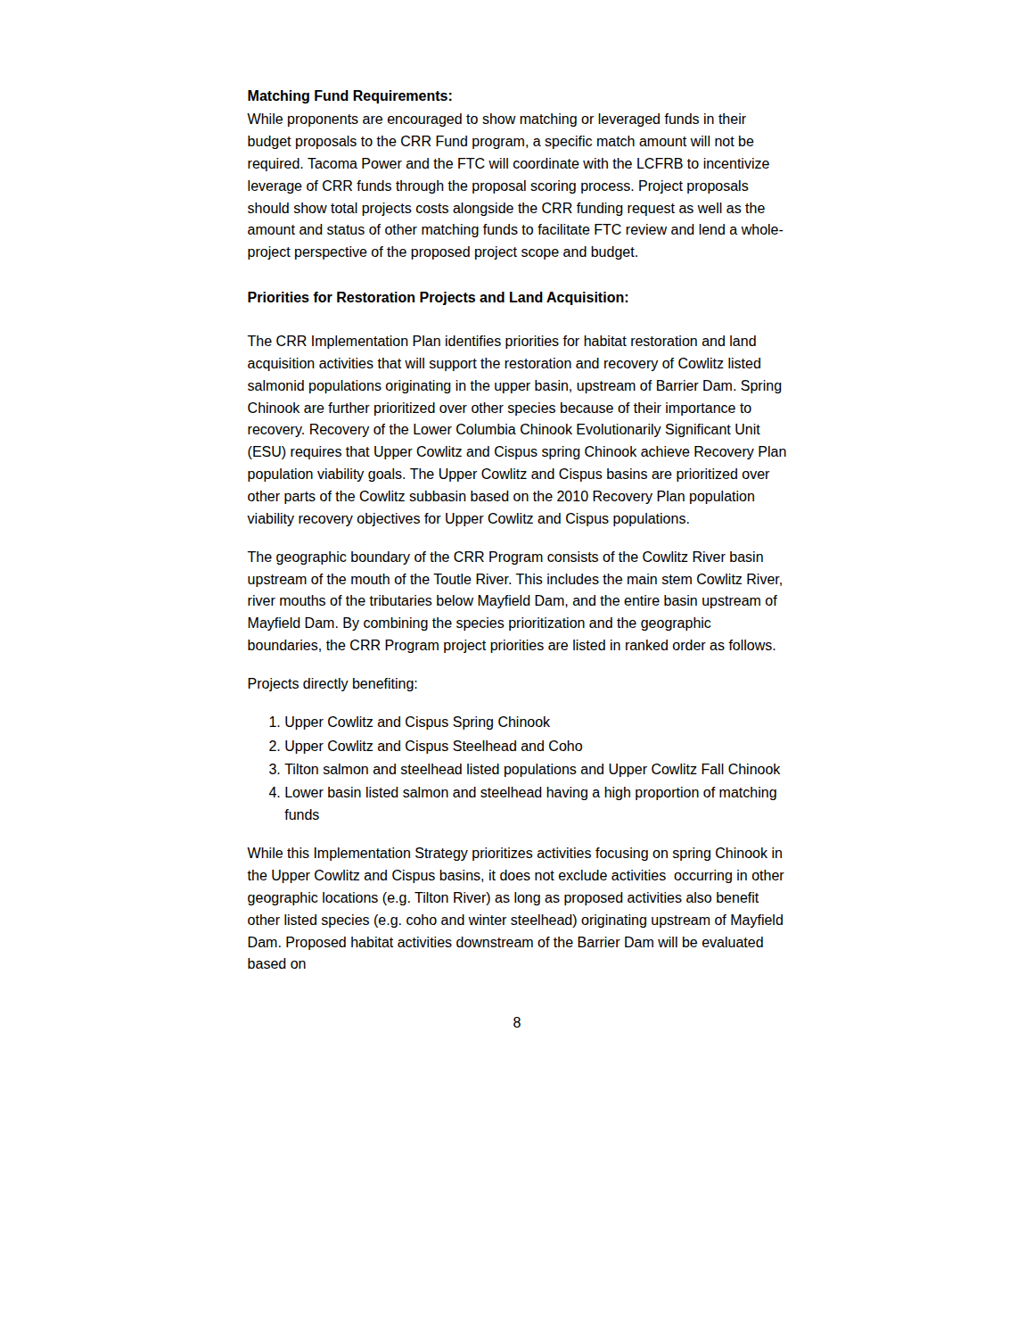Matching Fund Requirements:
While proponents are encouraged to show matching or leveraged funds in their budget proposals to the CRR Fund program, a specific match amount will not be required. Tacoma Power and the FTC will coordinate with the LCFRB to incentivize leverage of CRR funds through the proposal scoring process. Project proposals should show total projects costs alongside the CRR funding request as well as the amount and status of other matching funds to facilitate FTC review and lend a whole-project perspective of the proposed project scope and budget.
Priorities for Restoration Projects and Land Acquisition:
The CRR Implementation Plan identifies priorities for habitat restoration and land acquisition activities that will support the restoration and recovery of Cowlitz listed salmonid populations originating in the upper basin, upstream of Barrier Dam. Spring Chinook are further prioritized over other species because of their importance to recovery. Recovery of the Lower Columbia Chinook Evolutionarily Significant Unit (ESU) requires that Upper Cowlitz and Cispus spring Chinook achieve Recovery Plan population viability goals. The Upper Cowlitz and Cispus basins are prioritized over other parts of the Cowlitz subbasin based on the 2010 Recovery Plan population viability recovery objectives for Upper Cowlitz and Cispus populations.
The geographic boundary of the CRR Program consists of the Cowlitz River basin upstream of the mouth of the Toutle River. This includes the main stem Cowlitz River, river mouths of the tributaries below Mayfield Dam, and the entire basin upstream of Mayfield Dam. By combining the species prioritization and the geographic boundaries, the CRR Program project priorities are listed in ranked order as follows.
Projects directly benefiting:
Upper Cowlitz and Cispus Spring Chinook
Upper Cowlitz and Cispus Steelhead and Coho
Tilton salmon and steelhead listed populations and Upper Cowlitz Fall Chinook
Lower basin listed salmon and steelhead having a high proportion of matching funds
While this Implementation Strategy prioritizes activities focusing on spring Chinook in the Upper Cowlitz and Cispus basins, it does not exclude activities occurring in other geographic locations (e.g. Tilton River) as long as proposed activities also benefit other listed species (e.g. coho and winter steelhead) originating upstream of Mayfield Dam. Proposed habitat activities downstream of the Barrier Dam will be evaluated based on
8